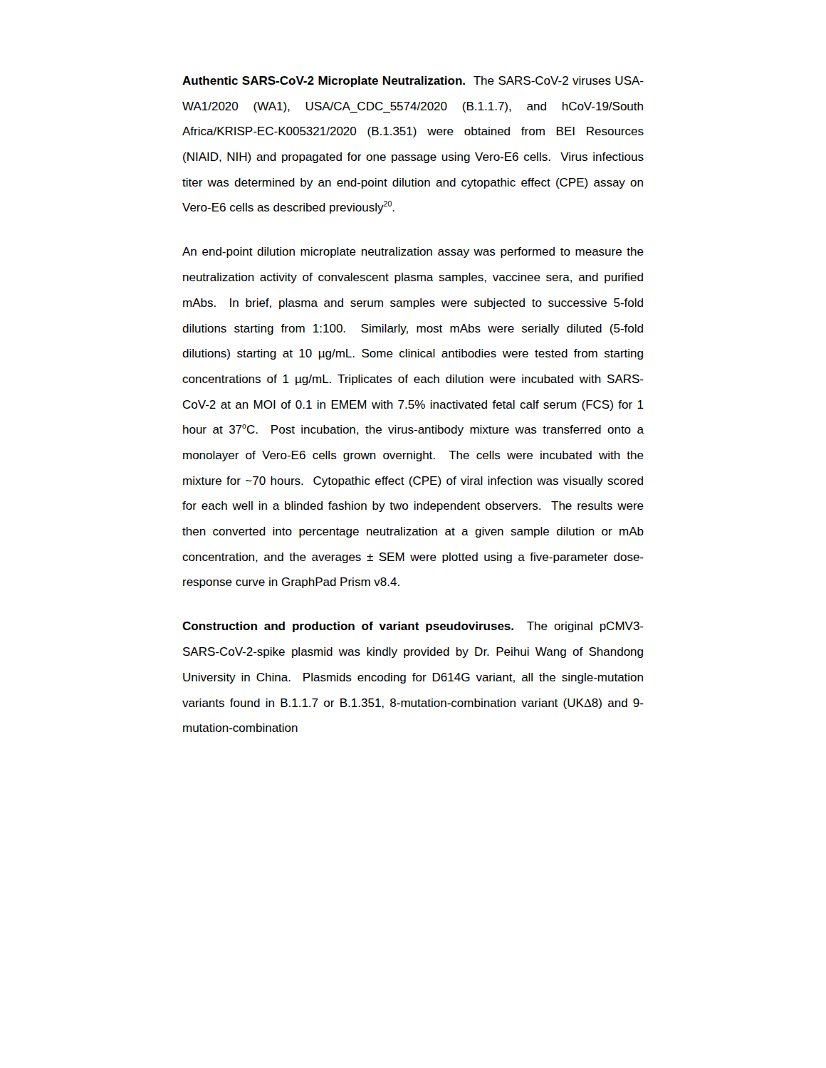Authentic SARS-CoV-2 Microplate Neutralization. The SARS-CoV-2 viruses USA-WA1/2020 (WA1), USA/CA_CDC_5574/2020 (B.1.1.7), and hCoV-19/South Africa/KRISP-EC-K005321/2020 (B.1.351) were obtained from BEI Resources (NIAID, NIH) and propagated for one passage using Vero-E6 cells. Virus infectious titer was determined by an end-point dilution and cytopathic effect (CPE) assay on Vero-E6 cells as described previously20.
An end-point dilution microplate neutralization assay was performed to measure the neutralization activity of convalescent plasma samples, vaccinee sera, and purified mAbs. In brief, plasma and serum samples were subjected to successive 5-fold dilutions starting from 1:100. Similarly, most mAbs were serially diluted (5-fold dilutions) starting at 10 µg/mL. Some clinical antibodies were tested from starting concentrations of 1 µg/mL. Triplicates of each dilution were incubated with SARS-CoV-2 at an MOI of 0.1 in EMEM with 7.5% inactivated fetal calf serum (FCS) for 1 hour at 37oC. Post incubation, the virus-antibody mixture was transferred onto a monolayer of Vero-E6 cells grown overnight. The cells were incubated with the mixture for ~70 hours. Cytopathic effect (CPE) of viral infection was visually scored for each well in a blinded fashion by two independent observers. The results were then converted into percentage neutralization at a given sample dilution or mAb concentration, and the averages ± SEM were plotted using a five-parameter dose-response curve in GraphPad Prism v8.4.
Construction and production of variant pseudoviruses. The original pCMV3-SARS-CoV-2-spike plasmid was kindly provided by Dr. Peihui Wang of Shandong University in China. Plasmids encoding for D614G variant, all the single-mutation variants found in B.1.1.7 or B.1.351, 8-mutation-combination variant (UKΔ8) and 9-mutation-combination